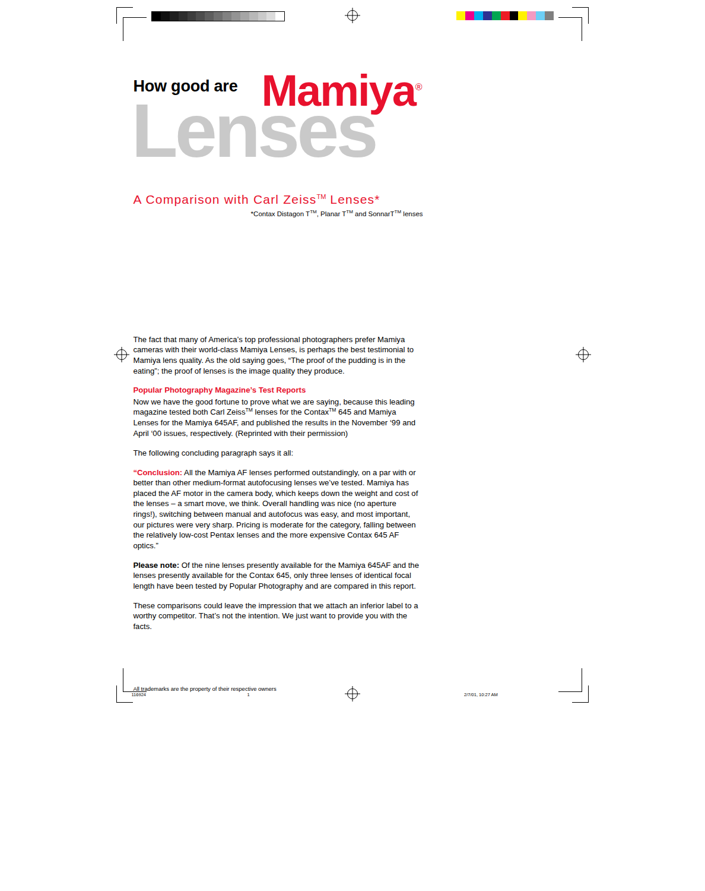Lenses
How good are
Mamiya®
A Comparison with Carl ZeissTM Lenses*
*Contax Distagon TTM, Planar TTM and SonnarTTM lenses
The fact that many of America’s top professional photographers prefer Mamiya cameras with their world-class Mamiya Lenses, is perhaps the best testimonial to Mamiya lens quality. As the old saying goes, “The proof of the pudding is in the eating”; the proof of lenses is the image quality they produce.
Popular Photography Magazine’s Test Reports
Now we have the good fortune to prove what we are saying, because this leading magazine tested both Carl ZeissTM lenses for the ContaxTM 645 and Mamiya Lenses for the Mamiya 645AF, and published the results in the November ‘99 and April ‘00 issues, respectively. (Reprinted with their permission)
The following concluding paragraph says it all:
“Conclusion: All the Mamiya AF lenses performed outstandingly, on a par with or better than other medium-format autofocusing lenses we’ve tested. Mamiya has placed the AF motor in the camera body, which keeps down the weight and cost of the lenses – a smart move, we think. Overall handling was nice (no aperture rings!), switching between manual and autofocus was easy, and most important, our pictures were very sharp. Pricing is moderate for the category, falling between the relatively low-cost Pentax lenses and the more expensive Contax 645 AF optics.”
Please note: Of the nine lenses presently available for the Mamiya 645AF and the lenses presently available for the Contax 645, only three lenses of identical focal length have been tested by Popular Photography and are compared in this report.
These comparisons could leave the impression that we attach an inferior label to a worthy competitor. That’s not the intention. We just want to provide you with the facts.
All trademarks are the property of their respective owners
116924 1 2/7/01, 10:27 AM